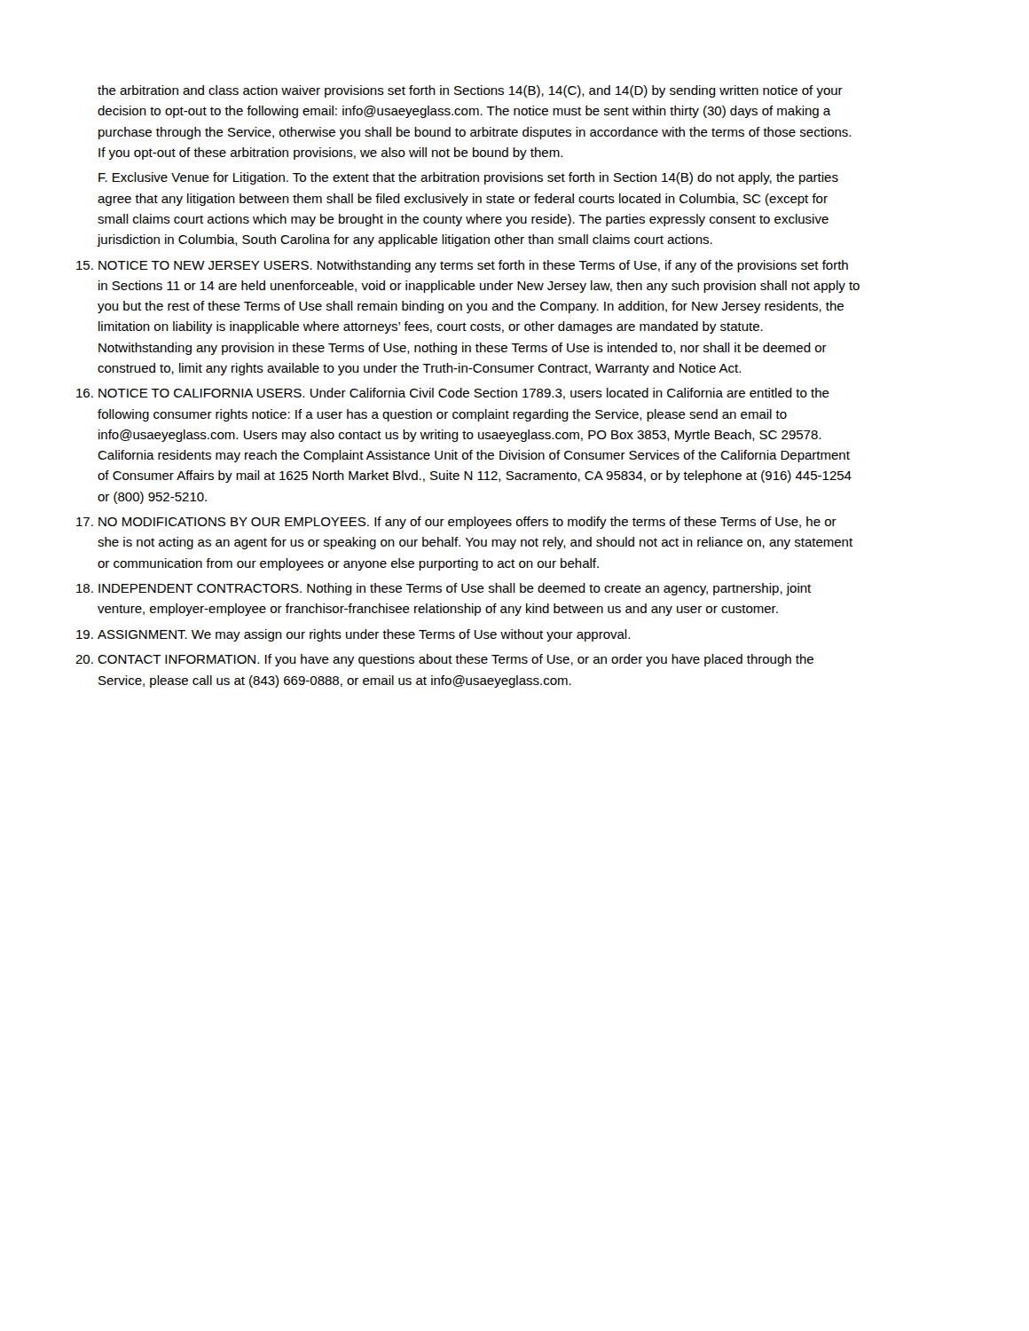the arbitration and class action waiver provisions set forth in Sections 14(B), 14(C), and 14(D) by sending written notice of your decision to opt-out to the following email: info@usaeyeglass.com. The notice must be sent within thirty (30) days of making a purchase through the Service, otherwise you shall be bound to arbitrate disputes in accordance with the terms of those sections. If you opt-out of these arbitration provisions, we also will not be bound by them.
F. Exclusive Venue for Litigation. To the extent that the arbitration provisions set forth in Section 14(B) do not apply, the parties agree that any litigation between them shall be filed exclusively in state or federal courts located in Columbia, SC (except for small claims court actions which may be brought in the county where you reside). The parties expressly consent to exclusive jurisdiction in Columbia, South Carolina for any applicable litigation other than small claims court actions.
NOTICE TO NEW JERSEY USERS. Notwithstanding any terms set forth in these Terms of Use, if any of the provisions set forth in Sections 11 or 14 are held unenforceable, void or inapplicable under New Jersey law, then any such provision shall not apply to you but the rest of these Terms of Use shall remain binding on you and the Company. In addition, for New Jersey residents, the limitation on liability is inapplicable where attorneys’ fees, court costs, or other damages are mandated by statute. Notwithstanding any provision in these Terms of Use, nothing in these Terms of Use is intended to, nor shall it be deemed or construed to, limit any rights available to you under the Truth-in-Consumer Contract, Warranty and Notice Act.
NOTICE TO CALIFORNIA USERS. Under California Civil Code Section 1789.3, users located in California are entitled to the following consumer rights notice: If a user has a question or complaint regarding the Service, please send an email to info@usaeyeglass.com. Users may also contact us by writing to usaeyeglass.com, PO Box 3853, Myrtle Beach, SC 29578. California residents may reach the Complaint Assistance Unit of the Division of Consumer Services of the California Department of Consumer Affairs by mail at 1625 North Market Blvd., Suite N 112, Sacramento, CA 95834, or by telephone at (916) 445-1254 or (800) 952-5210.
NO MODIFICATIONS BY OUR EMPLOYEES. If any of our employees offers to modify the terms of these Terms of Use, he or she is not acting as an agent for us or speaking on our behalf. You may not rely, and should not act in reliance on, any statement or communication from our employees or anyone else purporting to act on our behalf.
INDEPENDENT CONTRACTORS. Nothing in these Terms of Use shall be deemed to create an agency, partnership, joint venture, employer-employee or franchisor-franchisee relationship of any kind between us and any user or customer.
ASSIGNMENT. We may assign our rights under these Terms of Use without your approval.
CONTACT INFORMATION. If you have any questions about these Terms of Use, or an order you have placed through the Service, please call us at (843) 669-0888, or email us at info@usaeyeglass.com.